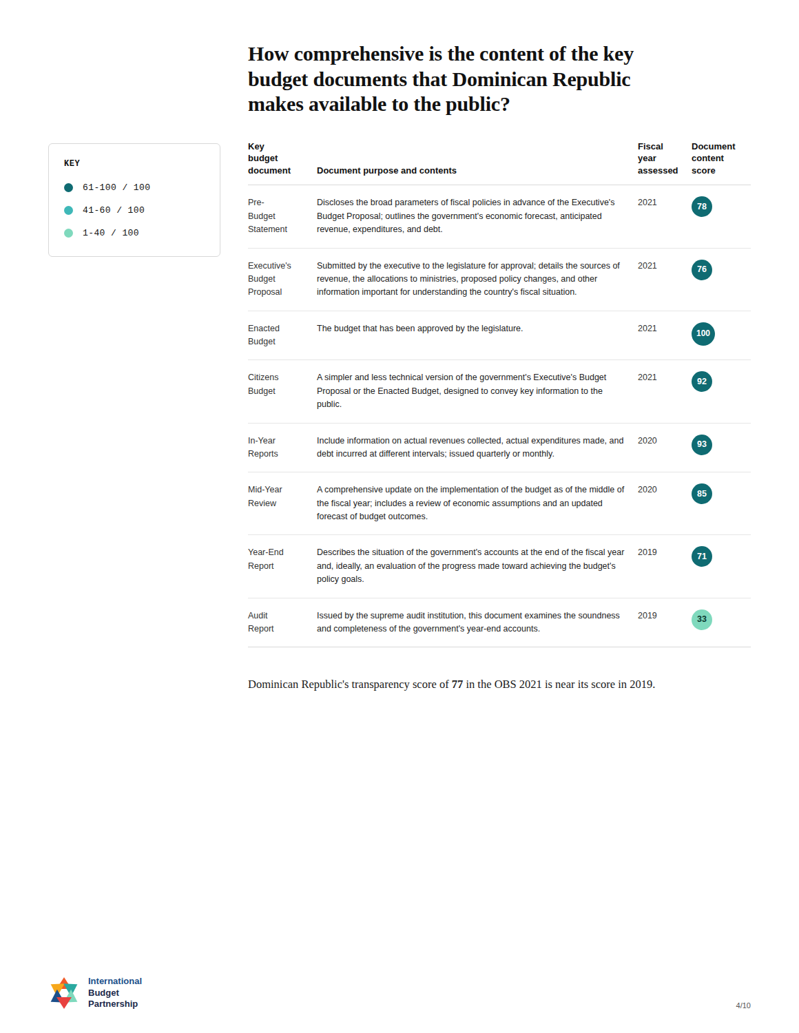How comprehensive is the content of the key
budget documents that Dominican Republic
makes available to the public?
KEY
61-100 / 100
41-60 / 100
1-40 / 100
| Key budget document | Document purpose and contents | Fiscal year assessed | Document content score |
| --- | --- | --- | --- |
| Pre- Budget Statement | Discloses the broad parameters of fiscal policies in advance of the Executive's Budget Proposal; outlines the government's economic forecast, anticipated revenue, expenditures, and debt. | 2021 | 78 |
| Executive's Budget Proposal | Submitted by the executive to the legislature for approval; details the sources of revenue, the allocations to ministries, proposed policy changes, and other information important for understanding the country's fiscal situation. | 2021 | 76 |
| Enacted Budget | The budget that has been approved by the legislature. | 2021 | 100 |
| Citizens Budget | A simpler and less technical version of the government's Executive's Budget Proposal or the Enacted Budget, designed to convey key information to the public. | 2021 | 92 |
| In-Year Reports | Include information on actual revenues collected, actual expenditures made, and debt incurred at different intervals; issued quarterly or monthly. | 2020 | 93 |
| Mid-Year Review | A comprehensive update on the implementation of the budget as of the middle of the fiscal year; includes a review of economic assumptions and an updated forecast of budget outcomes. | 2020 | 85 |
| Year-End Report | Describes the situation of the government's accounts at the end of the fiscal year and, ideally, an evaluation of the progress made toward achieving the budget's policy goals. | 2019 | 71 |
| Audit Report | Issued by the supreme audit institution, this document examines the soundness and completeness of the government's year-end accounts. | 2019 | 33 |
Dominican Republic's transparency score of 77 in the OBS 2021 is near its score in 2019.
International
Budget
Partnership
4/10